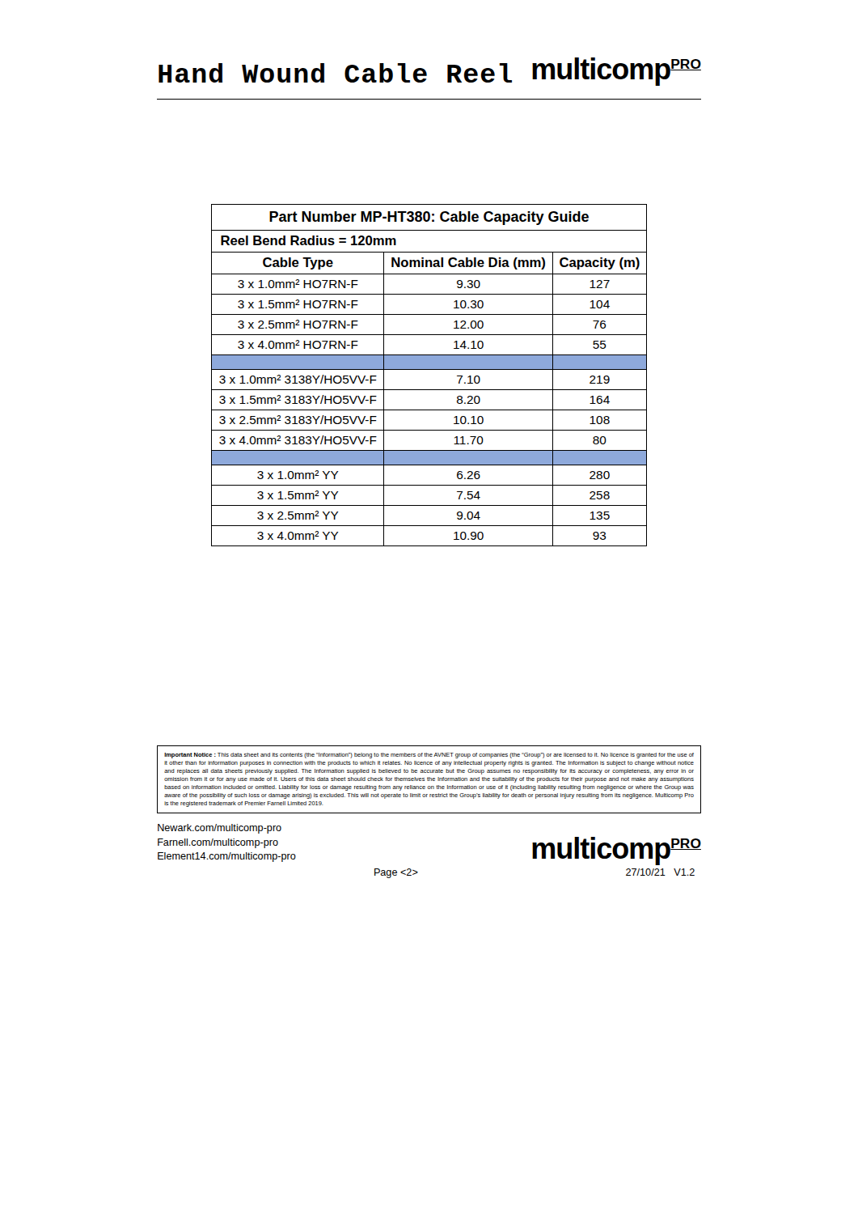Hand Wound Cable Reel
multicompPRO
| Part Number MP-HT380: Cable Capacity Guide |
| --- |
| Reel Bend Radius = 120mm |
| Cable Type | Nominal Cable Dia (mm) | Capacity (m) |
| 3 x 1.0mm² HO7RN-F | 9.30 | 127 |
| 3 x 1.5mm² HO7RN-F | 10.30 | 104 |
| 3 x 2.5mm² HO7RN-F | 12.00 | 76 |
| 3 x 4.0mm² HO7RN-F | 14.10 | 55 |
| 3 x 1.0mm² 3138Y/HO5VV-F | 7.10 | 219 |
| 3 x 1.5mm² 3183Y/HO5VV-F | 8.20 | 164 |
| 3 x 2.5mm² 3183Y/HO5VV-F | 10.10 | 108 |
| 3 x 4.0mm² 3183Y/HO5VV-F | 11.70 | 80 |
| 3 x 1.0mm² YY | 6.26 | 280 |
| 3 x 1.5mm² YY | 7.54 | 258 |
| 3 x 2.5mm² YY | 9.04 | 135 |
| 3 x 4.0mm² YY | 10.90 | 93 |
Important Notice : This data sheet and its contents (the “Information”) belong to the members of the AVNET group of companies (the “Group”) or are licensed to it. No licence is granted for the use of it other than for information purposes in connection with the products to which it relates. No licence of any intellectual property rights is granted. The Information is subject to change without notice and replaces all data sheets previously supplied. The Information supplied is believed to be accurate but the Group assumes no responsibility for its accuracy or completeness, any error in or omission from it or for any use made of it. Users of this data sheet should check for themselves the Information and the suitability of the products for their purpose and not make any assumptions based on information included or omitted. Liability for loss or damage resulting from any reliance on the Information or use of it (including liability resulting from negligence or where the Group was aware of the possibility of such loss or damage arising) is excluded. This will not operate to limit or restrict the Group’s liability for death or personal injury resulting from its negligence. Multicomp Pro is the registered trademark of Premier Farnell Limited 2019.
Newark.com/multicomp-pro
Farnell.com/multicomp-pro
Element14.com/multicomp-pro
multicompPRO
Page <2>
27/10/21 V1.2